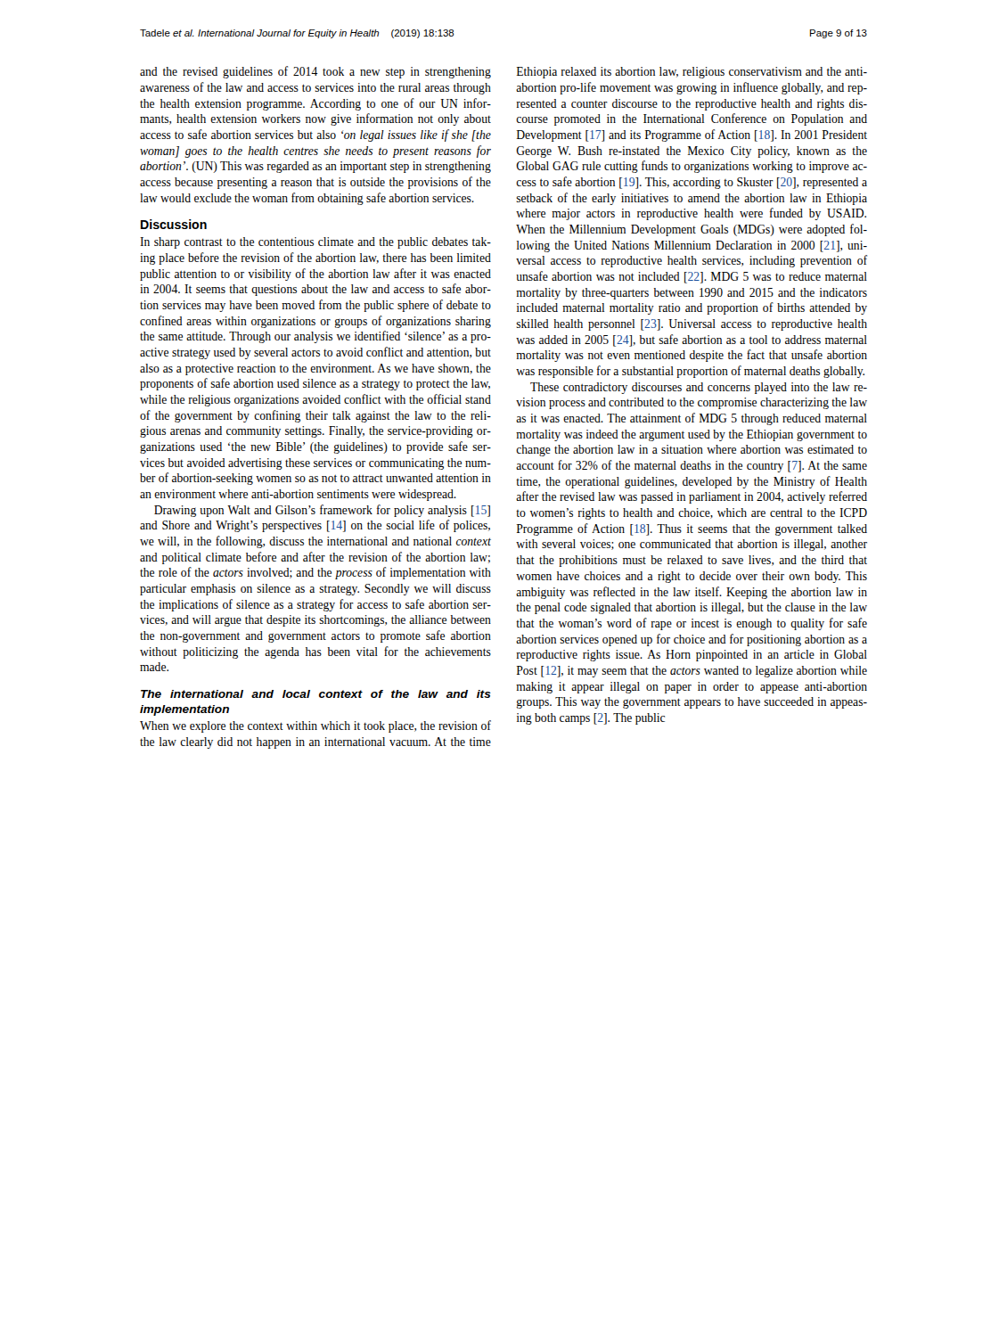Tadele et al. International Journal for Equity in Health (2019) 18:138 Page 9 of 13
and the revised guidelines of 2014 took a new step in strengthening awareness of the law and access to services into the rural areas through the health extension programme. According to one of our UN informants, health extension workers now give information not only about access to safe abortion services but also ‘on legal issues like if she [the woman] goes to the health centres she needs to present reasons for abortion’. (UN) This was regarded as an important step in strengthening access because presenting a reason that is outside the provisions of the law would exclude the woman from obtaining safe abortion services.
Discussion
In sharp contrast to the contentious climate and the public debates taking place before the revision of the abortion law, there has been limited public attention to or visibility of the abortion law after it was enacted in 2004. It seems that questions about the law and access to safe abortion services may have been moved from the public sphere of debate to confined areas within organizations or groups of organizations sharing the same attitude. Through our analysis we identified ‘silence’ as a pro-active strategy used by several actors to avoid conflict and attention, but also as a protective reaction to the environment. As we have shown, the proponents of safe abortion used silence as a strategy to protect the law, while the religious organizations avoided conflict with the official stand of the government by confining their talk against the law to the religious arenas and community settings. Finally, the service-providing organizations used ‘the new Bible’ (the guidelines) to provide safe services but avoided advertising these services or communicating the number of abortion-seeking women so as not to attract unwanted attention in an environment where anti-abortion sentiments were widespread.
Drawing upon Walt and Gilson’s framework for policy analysis [15] and Shore and Wright’s perspectives [14] on the social life of polices, we will, in the following, discuss the international and national context and political climate before and after the revision of the abortion law; the role of the actors involved; and the process of implementation with particular emphasis on silence as a strategy. Secondly we will discuss the implications of silence as a strategy for access to safe abortion services, and will argue that despite its shortcomings, the alliance between the non-government and government actors to promote safe abortion without politicizing the agenda has been vital for the achievements made.
The international and local context of the law and its implementation
When we explore the context within which it took place, the revision of the law clearly did not happen in an international vacuum. At the time Ethiopia relaxed its abortion law, religious conservativism and the anti-abortion pro-life movement was growing in influence globally, and represented a counter discourse to the reproductive health and rights discourse promoted in the International Conference on Population and Development [17] and its Programme of Action [18]. In 2001 President George W. Bush re-instated the Mexico City policy, known as the Global GAG rule cutting funds to organizations working to improve access to safe abortion [19]. This, according to Skuster [20], represented a setback of the early initiatives to amend the abortion law in Ethiopia where major actors in reproductive health were funded by USAID. When the Millennium Development Goals (MDGs) were adopted following the United Nations Millennium Declaration in 2000 [21], universal access to reproductive health services, including prevention of unsafe abortion was not included [22]. MDG 5 was to reduce maternal mortality by three-quarters between 1990 and 2015 and the indicators included maternal mortality ratio and proportion of births attended by skilled health personnel [23]. Universal access to reproductive health was added in 2005 [24], but safe abortion as a tool to address maternal mortality was not even mentioned despite the fact that unsafe abortion was responsible for a substantial proportion of maternal deaths globally.
These contradictory discourses and concerns played into the law revision process and contributed to the compromise characterizing the law as it was enacted. The attainment of MDG 5 through reduced maternal mortality was indeed the argument used by the Ethiopian government to change the abortion law in a situation where abortion was estimated to account for 32% of the maternal deaths in the country [7]. At the same time, the operational guidelines, developed by the Ministry of Health after the revised law was passed in parliament in 2004, actively referred to women’s rights to health and choice, which are central to the ICPD Programme of Action [18]. Thus it seems that the government talked with several voices; one communicated that abortion is illegal, another that the prohibitions must be relaxed to save lives, and the third that women have choices and a right to decide over their own body. This ambiguity was reflected in the law itself. Keeping the abortion law in the penal code signaled that abortion is illegal, but the clause in the law that the woman’s word of rape or incest is enough to quality for safe abortion services opened up for choice and for positioning abortion as a reproductive rights issue. As Horn pinpointed in an article in Global Post [12], it may seem that the actors wanted to legalize abortion while making it appear illegal on paper in order to appease anti-abortion groups. This way the government appears to have succeeded in appeasing both camps [2]. The public